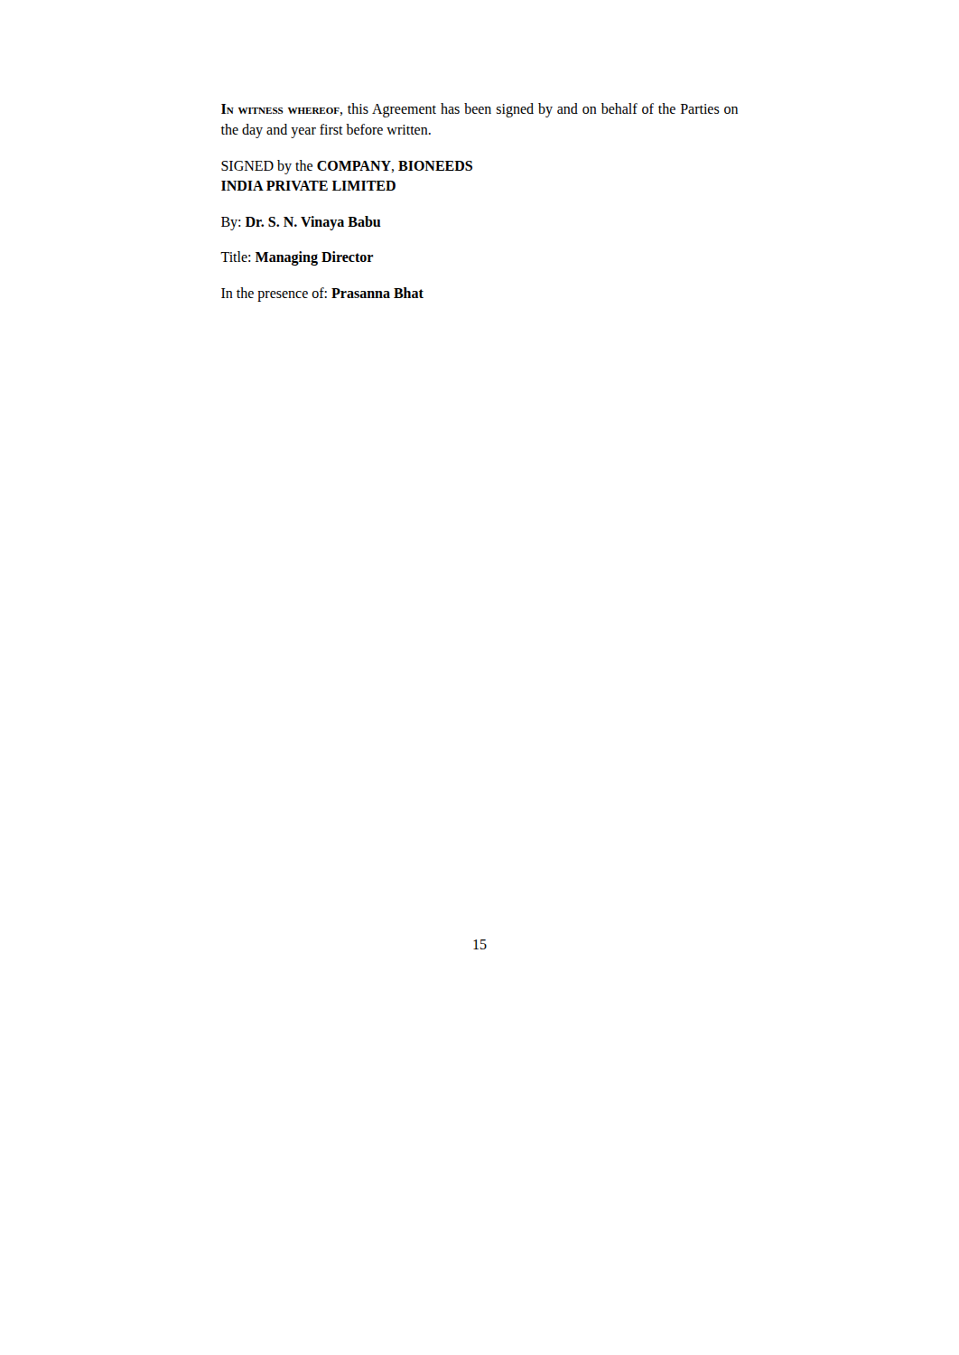In witness whereof, this Agreement has been signed by and on behalf of the Parties on the day and year first before written.
SIGNED by the COMPANY, BIONEEDS
INDIA PRIVATE LIMITED
By: Dr. S. N. Vinaya Babu
Title: Managing Director
In the presence of: Prasanna Bhat
15